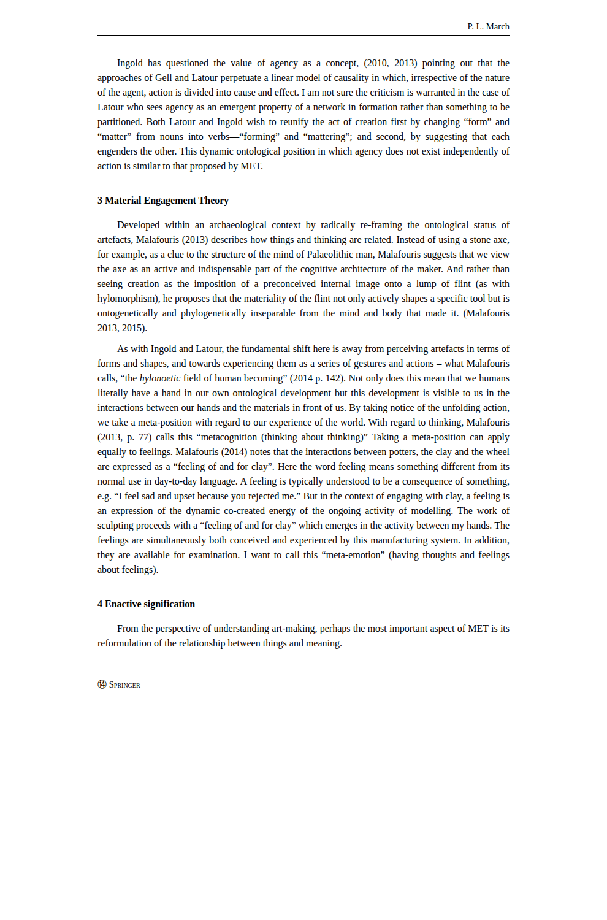P. L. March
Ingold has questioned the value of agency as a concept, (2010, 2013) pointing out that the approaches of Gell and Latour perpetuate a linear model of causality in which, irrespective of the nature of the agent, action is divided into cause and effect. I am not sure the criticism is warranted in the case of Latour who sees agency as an emergent property of a network in formation rather than something to be partitioned. Both Latour and Ingold wish to reunify the act of creation first by changing “form” and “matter” from nouns into verbs—“forming” and “mattering”; and second, by suggesting that each engenders the other. This dynamic ontological position in which agency does not exist independently of action is similar to that proposed by MET.
3 Material Engagement Theory
Developed within an archaeological context by radically re-framing the ontological status of artefacts, Malafouris (2013) describes how things and thinking are related. Instead of using a stone axe, for example, as a clue to the structure of the mind of Palaeolithic man, Malafouris suggests that we view the axe as an active and indispensable part of the cognitive architecture of the maker. And rather than seeing creation as the imposition of a preconceived internal image onto a lump of flint (as with hylomorphism), he proposes that the materiality of the flint not only actively shapes a specific tool but is ontogenetically and phylogenetically inseparable from the mind and body that made it. (Malafouris 2013, 2015).
As with Ingold and Latour, the fundamental shift here is away from perceiving artefacts in terms of forms and shapes, and towards experiencing them as a series of gestures and actions – what Malafouris calls, “the hylonoetic field of human becoming” (2014 p. 142). Not only does this mean that we humans literally have a hand in our own ontological development but this development is visible to us in the interactions between our hands and the materials in front of us. By taking notice of the unfolding action, we take a meta-position with regard to our experience of the world. With regard to thinking, Malafouris (2013, p. 77) calls this “metacognition (thinking about thinking)” Taking a meta-position can apply equally to feelings. Malafouris (2014) notes that the interactions between potters, the clay and the wheel are expressed as a “feeling of and for clay”. Here the word feeling means something different from its normal use in day-to-day language. A feeling is typically understood to be a consequence of something, e.g. “I feel sad and upset because you rejected me.” But in the context of engaging with clay, a feeling is an expression of the dynamic co-created energy of the ongoing activity of modelling. The work of sculpting proceeds with a “feeling of and for clay” which emerges in the activity between my hands. The feelings are simultaneously both conceived and experienced by this manufacturing system. In addition, they are available for examination. I want to call this “meta-emotion” (having thoughts and feelings about feelings).
4 Enactive signification
From the perspective of understanding art-making, perhaps the most important aspect of MET is its reformulation of the relationship between things and meaning.
⑭ Springer